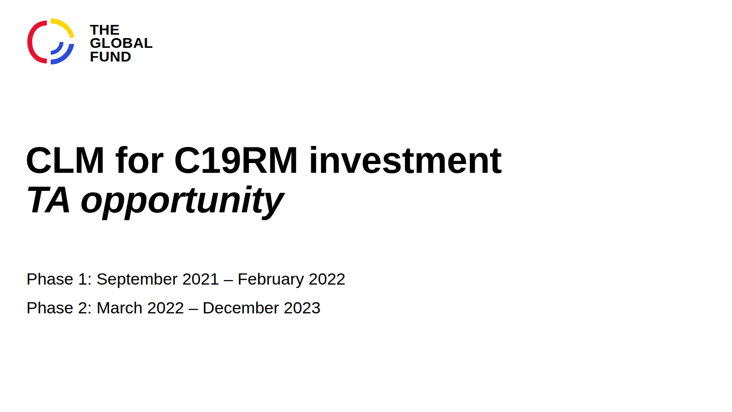The Global Fund
CLM for C19RM investment TA opportunity
Phase 1: September 2021 – February 2022
Phase 2: March 2022 – December 2023